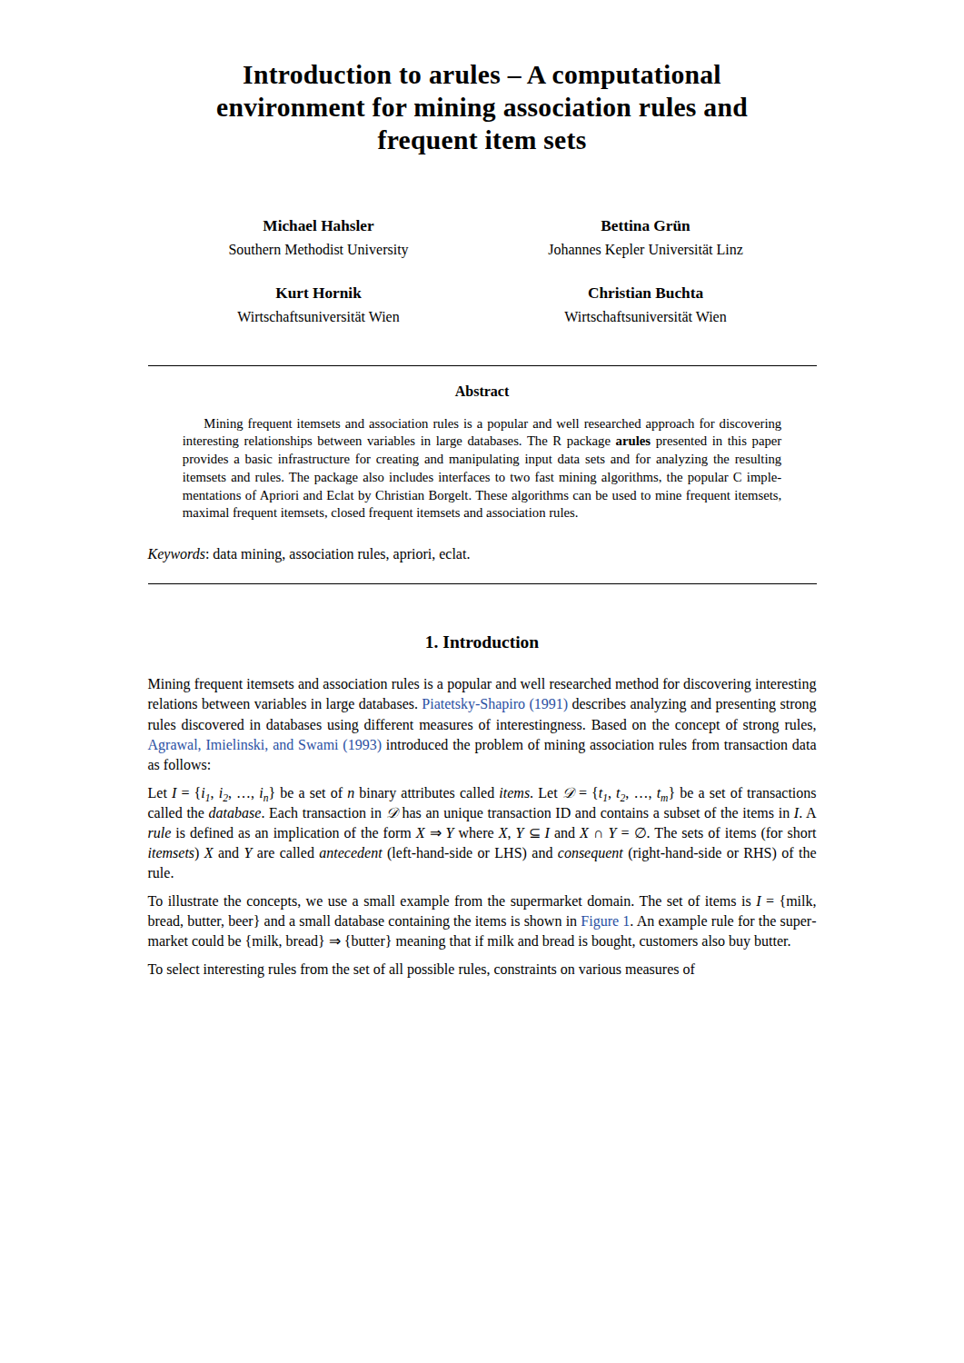Introduction to arules – A computational
environment for mining association rules and
frequent item sets
Michael Hahsler Southern Methodist University
Bettina Grün Johannes Kepler Universität Linz
Kurt Hornik Wirtschaftsuniversität Wien
Christian Buchta Wirtschaftsuniversität Wien
Abstract
Mining frequent itemsets and association rules is a popular and well researched approach for discovering interesting relationships between variables in large databases. The R package arules presented in this paper provides a basic infrastructure for creating and manipulating input data sets and for analyzing the resulting itemsets and rules. The package also includes interfaces to two fast mining algorithms, the popular C implementations of Apriori and Eclat by Christian Borgelt. These algorithms can be used to mine frequent itemsets, maximal frequent itemsets, closed frequent itemsets and association rules.
Keywords: data mining, association rules, apriori, eclat.
1. Introduction
Mining frequent itemsets and association rules is a popular and well researched method for discovering interesting relations between variables in large databases. Piatetsky-Shapiro (1991) describes analyzing and presenting strong rules discovered in databases using different measures of interestingness. Based on the concept of strong rules, Agrawal, Imielinski, and Swami (1993) introduced the problem of mining association rules from transaction data as follows:
Let I = {i1, i2, …, in} be a set of n binary attributes called items. Let 𝒟 = {t1, t2, …, tm} be a set of transactions called the database. Each transaction in 𝒟 has an unique transaction ID and contains a subset of the items in I. A rule is defined as an implication of the form X ⇒ Y where X, Y ⊆ I and X ∩ Y = ∅. The sets of items (for short itemsets) X and Y are called antecedent (left-hand-side or LHS) and consequent (right-hand-side or RHS) of the rule.
To illustrate the concepts, we use a small example from the supermarket domain. The set of items is I = {milk, bread, butter, beer} and a small database containing the items is shown in Figure 1. An example rule for the supermarket could be {milk, bread} ⇒ {butter} meaning that if milk and bread is bought, customers also buy butter.
To select interesting rules from the set of all possible rules, constraints on various measures of